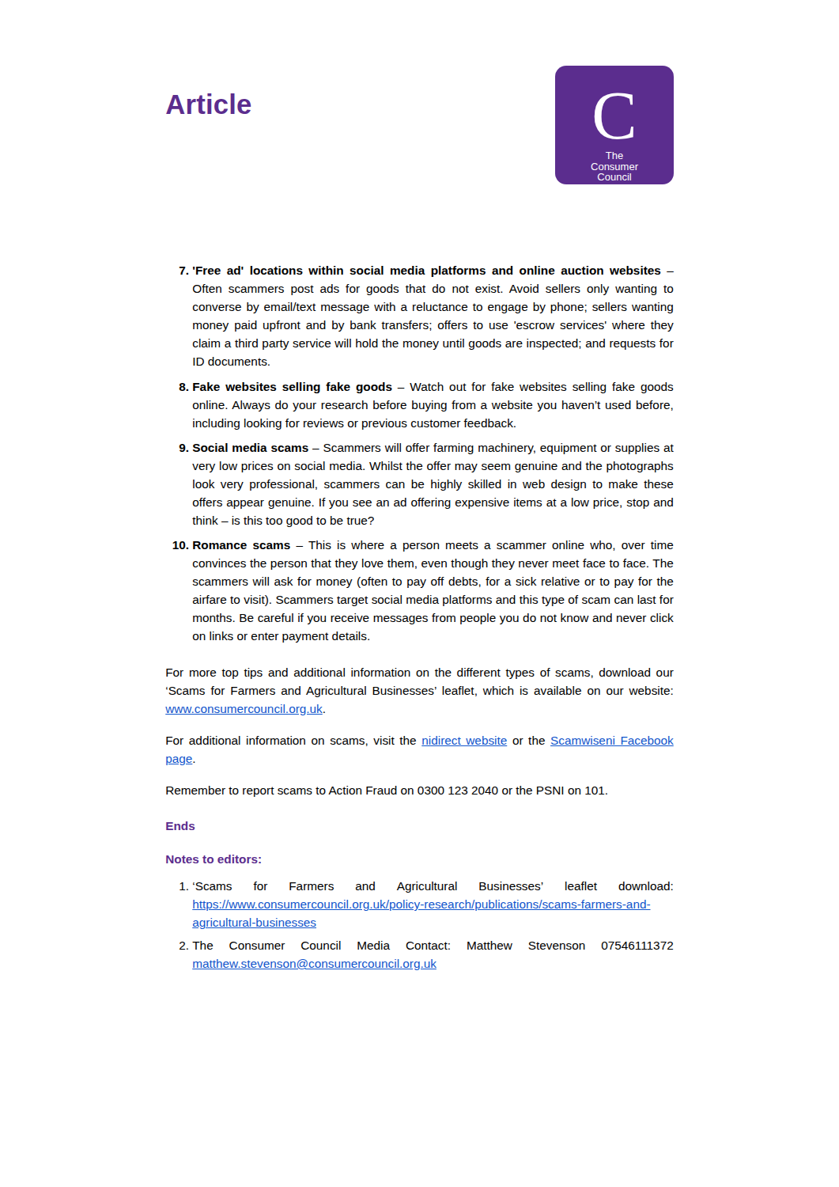Article
C The Consumer Council
'Free ad' locations within social media platforms and online auction websites – Often scammers post ads for goods that do not exist. Avoid sellers only wanting to converse by email/text message with a reluctance to engage by phone; sellers wanting money paid upfront and by bank transfers; offers to use 'escrow services' where they claim a third party service will hold the money until goods are inspected; and requests for ID documents.
Fake websites selling fake goods – Watch out for fake websites selling fake goods online. Always do your research before buying from a website you haven’t used before, including looking for reviews or previous customer feedback.
Social media scams – Scammers will offer farming machinery, equipment or supplies at very low prices on social media. Whilst the offer may seem genuine and the photographs look very professional, scammers can be highly skilled in web design to make these offers appear genuine. If you see an ad offering expensive items at a low price, stop and think – is this too good to be true?
Romance scams – This is where a person meets a scammer online who, over time convinces the person that they love them, even though they never meet face to face. The scammers will ask for money (often to pay off debts, for a sick relative or to pay for the airfare to visit). Scammers target social media platforms and this type of scam can last for months. Be careful if you receive messages from people you do not know and never click on links or enter payment details.
For more top tips and additional information on the different types of scams, download our ‘Scams for Farmers and Agricultural Businesses’ leaflet, which is available on our website: www.consumercouncil.org.uk.
For additional information on scams, visit the nidirect website or the Scamwiseni Facebook page.
Remember to report scams to Action Fraud on 0300 123 2040 or the PSNI on 101.
Ends
Notes to editors:
‘Scams for Farmers and Agricultural Businesses’leaflet download: https://www.consumercouncil.org.uk/policy-research/publications/scams-farmers-and-agricultural-businesses
The Consumer Council Media Contact: Matthew Stevenson 07546111372 matthew.stevenson@consumercouncil.org.uk